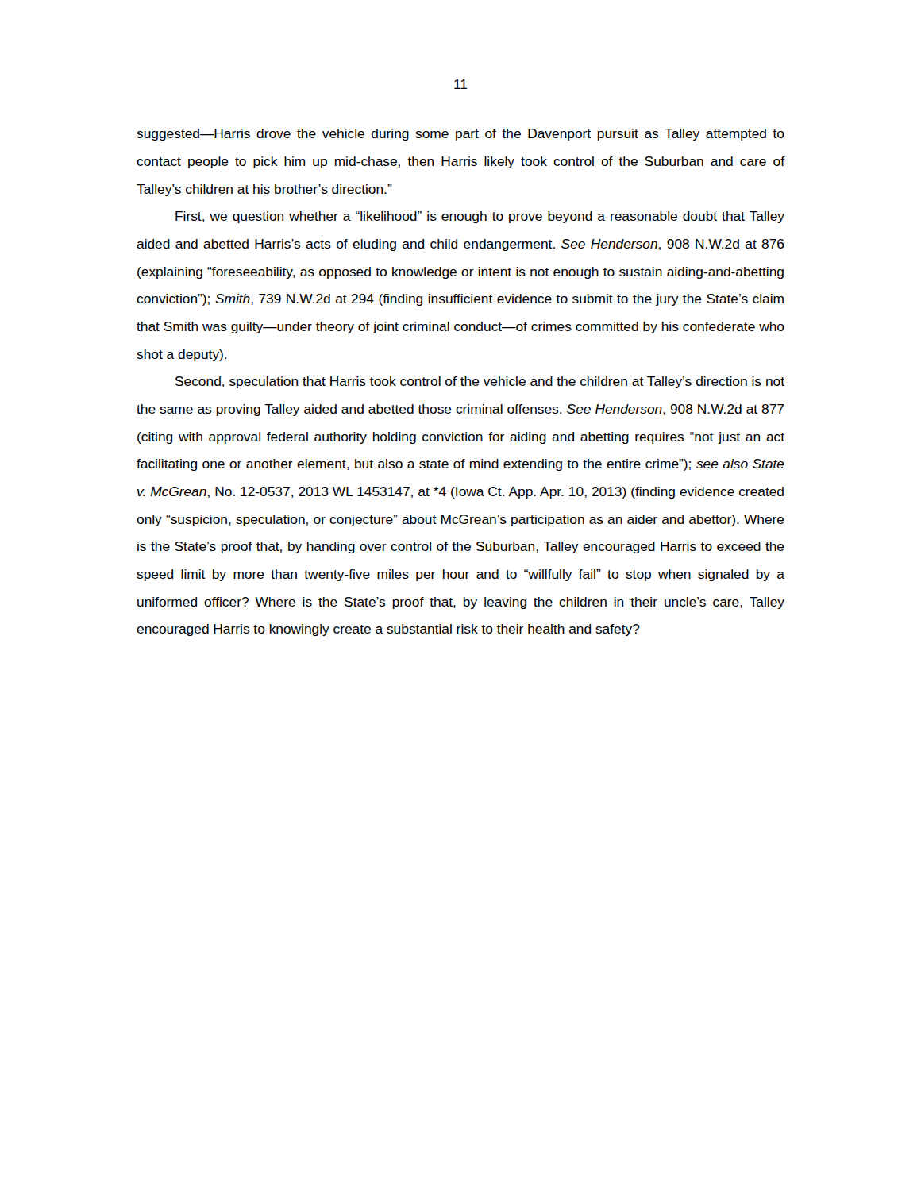11
suggested—Harris drove the vehicle during some part of the Davenport pursuit as Talley attempted to contact people to pick him up mid-chase, then Harris likely took control of the Suburban and care of Talley’s children at his brother’s direction.”
First, we question whether a “likelihood” is enough to prove beyond a reasonable doubt that Talley aided and abetted Harris’s acts of eluding and child endangerment. See Henderson, 908 N.W.2d at 876 (explaining “foreseeability, as opposed to knowledge or intent is not enough to sustain aiding-and-abetting conviction”); Smith, 739 N.W.2d at 294 (finding insufficient evidence to submit to the jury the State’s claim that Smith was guilty—under theory of joint criminal conduct—of crimes committed by his confederate who shot a deputy).
Second, speculation that Harris took control of the vehicle and the children at Talley’s direction is not the same as proving Talley aided and abetted those criminal offenses. See Henderson, 908 N.W.2d at 877 (citing with approval federal authority holding conviction for aiding and abetting requires “not just an act facilitating one or another element, but also a state of mind extending to the entire crime”); see also State v. McGrean, No. 12-0537, 2013 WL 1453147, at *4 (Iowa Ct. App. Apr. 10, 2013) (finding evidence created only “suspicion, speculation, or conjecture” about McGrean’s participation as an aider and abettor). Where is the State’s proof that, by handing over control of the Suburban, Talley encouraged Harris to exceed the speed limit by more than twenty-five miles per hour and to “willfully fail” to stop when signaled by a uniformed officer? Where is the State’s proof that, by leaving the children in their uncle’s care, Talley encouraged Harris to knowingly create a substantial risk to their health and safety?